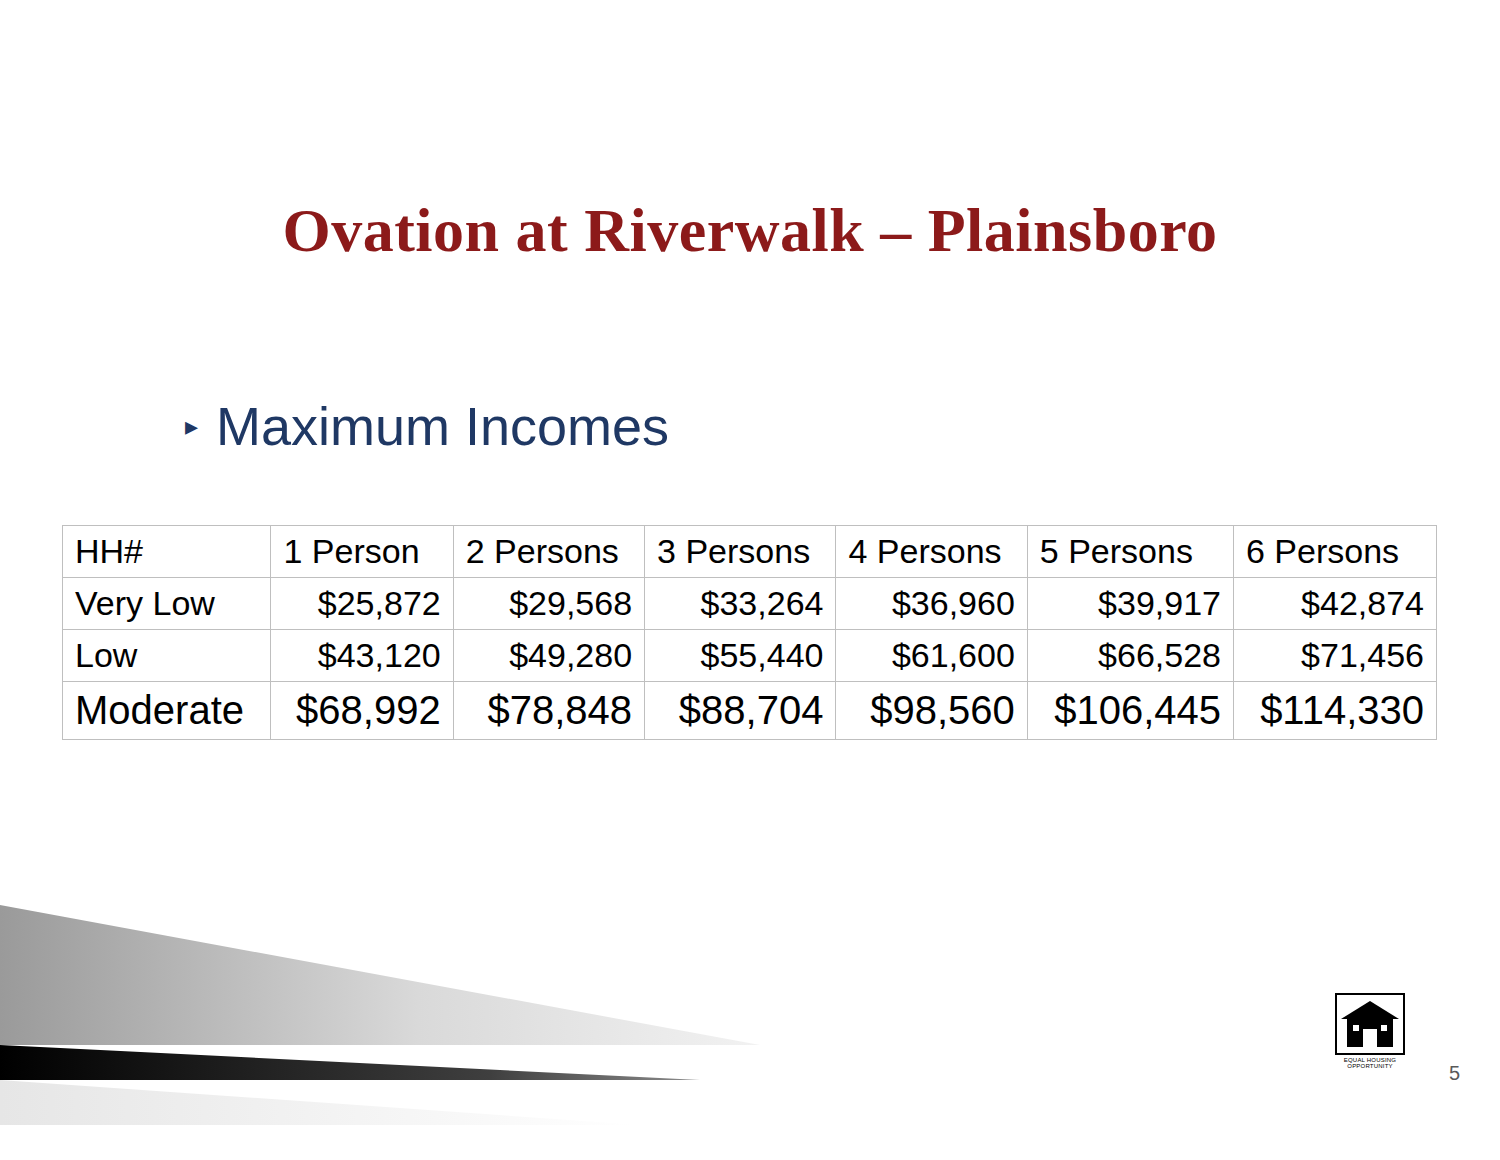Ovation at Riverwalk – Plainsboro
▸Maximum Incomes
| HH# | 1 Person | 2 Persons | 3 Persons | 4 Persons | 5 Persons | 6 Persons |
| --- | --- | --- | --- | --- | --- | --- |
| Very Low | $25,872 | $29,568 | $33,264 | $36,960 | $39,917 | $42,874 |
| Low | $43,120 | $49,280 | $55,440 | $61,600 | $66,528 | $71,456 |
| Moderate | $68,992 | $78,848 | $88,704 | $98,560 | $106,445 | $114,330 |
EQUAL HOUSING
OPPORTUNITY
5